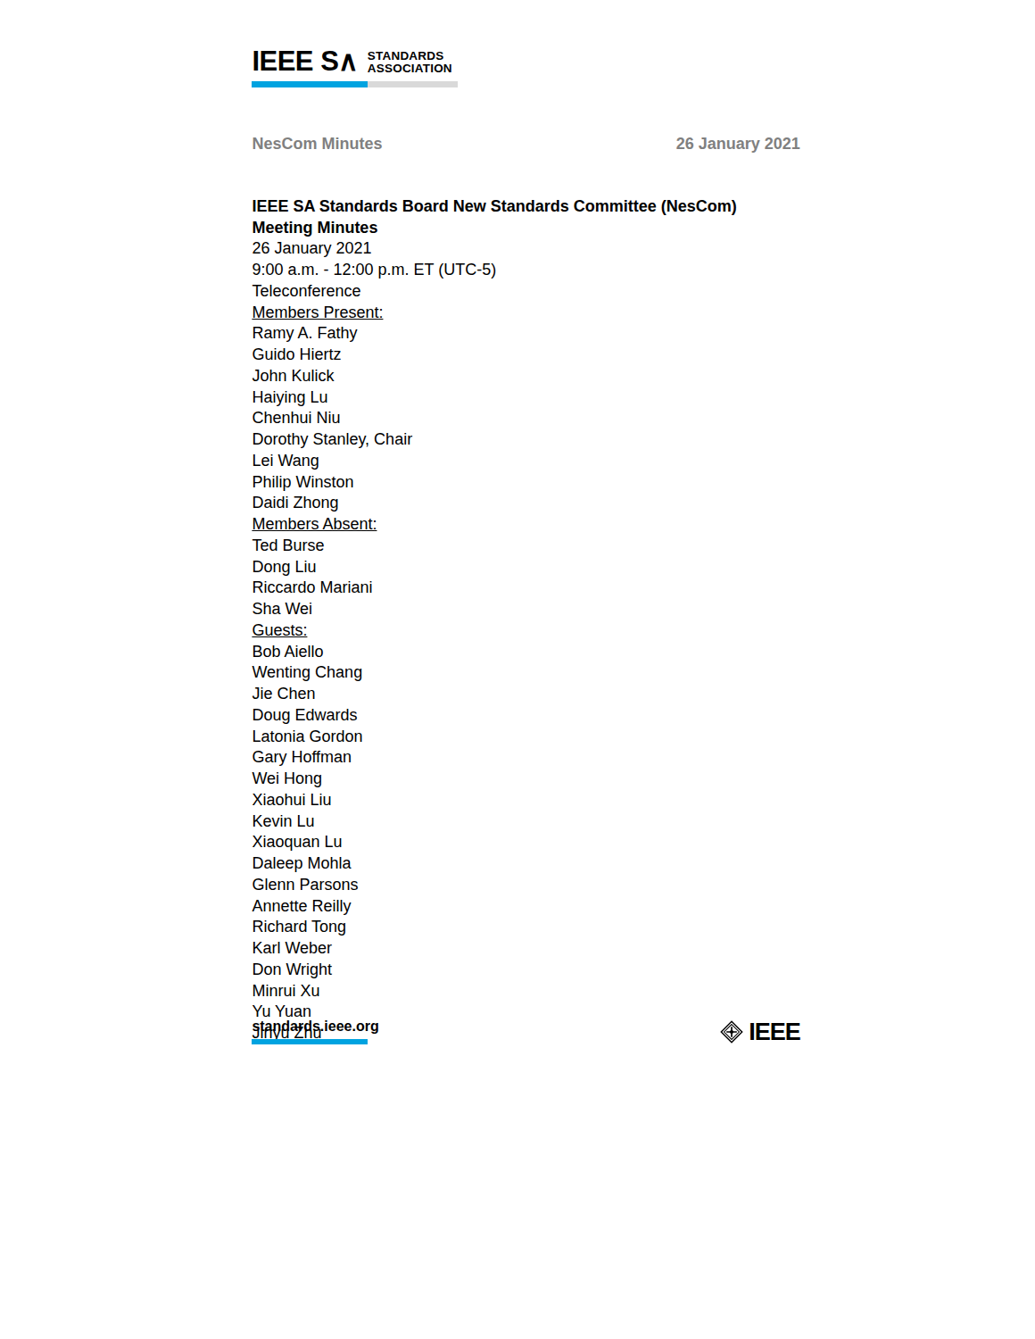IEEE S∧
STANDARDS
ASSOCIATION
NesCom Minutes
26 January 2021
IEEE SA Standards Board New Standards Committee (NesCom)
Meeting Minutes
26 January 2021
9:00 a.m. - 12:00 p.m. ET (UTC-5)
Teleconference
Members Present:
Ramy A. Fathy
Guido Hiertz
John Kulick
Haiying Lu
Chenhui Niu
Dorothy Stanley, Chair
Lei Wang
Philip Winston
Daidi Zhong
Members Absent:
Ted Burse
Dong Liu
Riccardo Mariani
Sha Wei
Guests:
Bob Aiello
Wenting Chang
Jie Chen
Doug Edwards
Latonia Gordon
Gary Hoffman
Wei Hong
Xiaohui Liu
Kevin Lu
Xiaoquan Lu
Daleep Mohla
Glenn Parsons
Annette Reilly
Richard Tong
Karl Weber
Don Wright
Minrui Xu
Yu Yuan
Jinyu Zhu
standards.ieee.org
IEEE